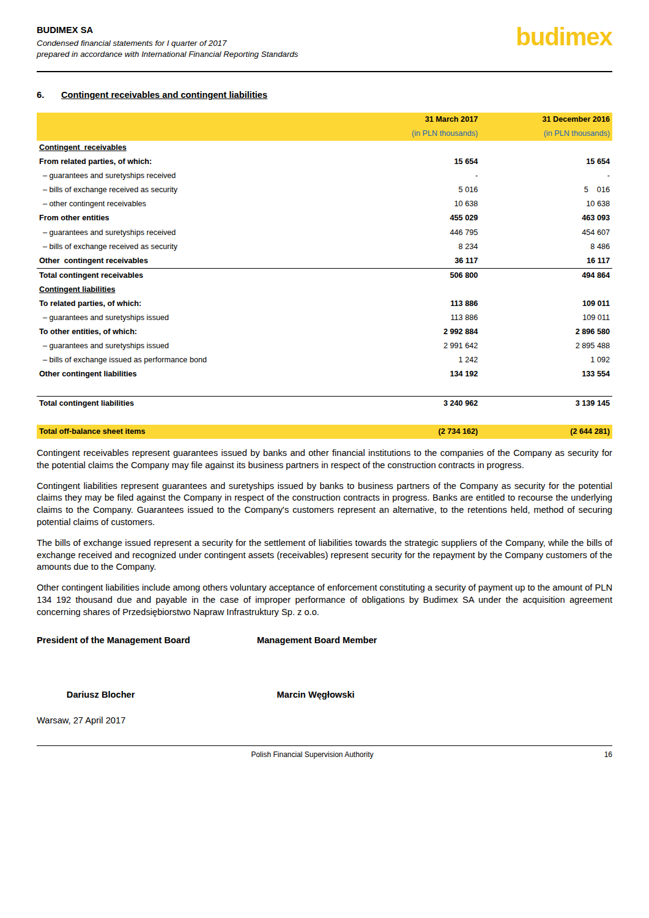BUDIMEX SA
Condensed financial statements for I quarter of 2017
prepared in accordance with International Financial Reporting Standards
budimex
6. Contingent receivables and contingent liabilities
| | 31 March 2017 | 31 December 2016 |
| --- | --- | --- |
| | (in PLN thousands) | (in PLN thousands) |
| Contingent receivables | | |
| From related parties, of which: | 15 654 | 15 654 |
| – guarantees and suretyships received | - | - |
| – bills of exchange received as security | 5 016 | 5 016 |
| – other contingent receivables | 10 638 | 10 638 |
| From other entities | 455 029 | 463 093 |
| – guarantees and suretyships received | 446 795 | 454 607 |
| – bills of exchange received as security | 8 234 | 8 486 |
| Other contingent receivables | 36 117 | 16 117 |
| Total contingent receivables | 506 800 | 494 864 |
| Contingent liabilities | | |
| To related parties, of which: | 113 886 | 109 011 |
| – guarantees and suretyships issued | 113 886 | 109 011 |
| To other entities, of which: | 2 992 884 | 2 896 580 |
| – guarantees and suretyships issued | 2 991 642 | 2 895 488 |
| – bills of exchange issued as performance bond | 1 242 | 1 092 |
| Other contingent liabilities | 134 192 | 133 554 |
| Total contingent liabilities | 3 240 962 | 3 139 145 |
| Total off-balance sheet items | (2 734 162) | (2 644 281) |
Contingent receivables represent guarantees issued by banks and other financial institutions to the companies of the Company as security for the potential claims the Company may file against its business partners in respect of the construction contracts in progress.
Contingent liabilities represent guarantees and suretyships issued by banks to business partners of the Company as security for the potential claims they may be filed against the Company in respect of the construction contracts in progress. Banks are entitled to recourse the underlying claims to the Company. Guarantees issued to the Company's customers represent an alternative, to the retentions held, method of securing potential claims of customers.
The bills of exchange issued represent a security for the settlement of liabilities towards the strategic suppliers of the Company, while the bills of exchange received and recognized under contingent assets (receivables) represent security for the repayment by the Company customers of the amounts due to the Company.
Other contingent liabilities include among others voluntary acceptance of enforcement constituting a security of payment up to the amount of PLN 134 192 thousand due and payable in the case of improper performance of obligations by Budimex SA under the acquisition agreement concerning shares of Przedsiębiorstwo Napraw Infrastruktury Sp. z o.o.
President of the Management Board
Management Board Member
Dariusz Blocher
Marcin Węgłowski
Warsaw, 27 April 2017
Polish Financial Supervision Authority
16